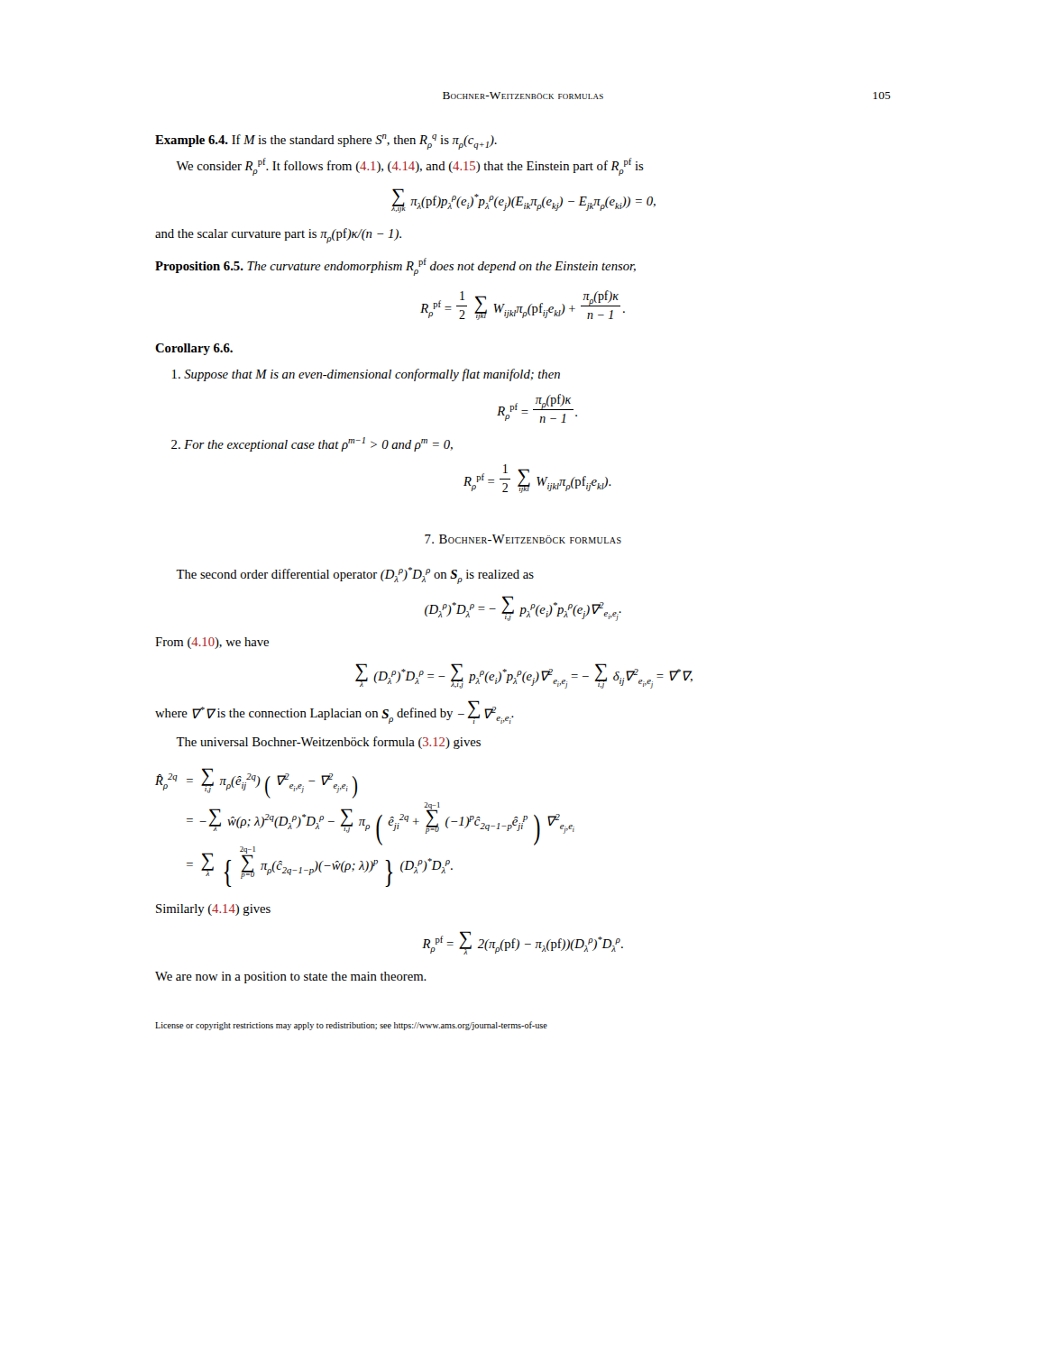Bochner-Weitzenböck formulas 105
Example 6.4. If M is the standard sphere Sn, then Rρq is πρ(cq+1).
We consider Rρpf. It follows from (4.1), (4.14), and (4.15) that the Einstein part of Rρpf is
∑λ,ijk πλ(pf)pλρ(ei)*pλρ(ej)(Eikπρ(ekj) − Ejkπρ(eki)) = 0,
and the scalar curvature part is πρ(pf)κ/(n − 1).
Proposition 6.5. The curvature endomorphism Rρpf does not depend on the Einstein tensor,
Rρpf = 12 ∑ijkl Wijklπρ(pfijekl) + πρ(pf)κ n − 1.
Corollary 6.6.
Suppose that M is an even-dimensional conformally flat manifold; then
Rρpf = πρ(pf)κ n − 1.
For the exceptional case that ρm−1 > 0 and ρm = 0,
Rρpf = 12 ∑ijkl Wijklπρ(pfijekl).
7. Bochner-Weitzenböck formulas
The second order differential operator (Dλρ)*Dλρ on Sρ is realized as
(Dλρ)*Dλρ = − ∑i,j pλρ(ei)*pλρ(ej)∇2ei,ej.
From (4.10), we have
∑λ (Dλρ)*Dλρ = − ∑λ,i,j pλρ(ei)*pλρ(ej)∇2ei,ej = − ∑i,j δij∇2ei,ej = ∇*∇,
where ∇*∇ is the connection Laplacian on Sρ defined by −∑i∇2ei,ei.
The universal Bochner-Weitzenböck formula (3.12) gives
| R̂ ρ 2q | = | ∑ i,j π ρ (ê ij 2q ) ( ∇ 2 e i ,e j − ∇ 2 e j ,e i ) |
| | = | − ∑ λ ŵ(ρ; λ) 2q (D λ ρ ) * D λ ρ − ∑ i,j π ρ ( ê ji 2q + 2q−1 ∑ p=0 (−1) p ĉ 2q−1−p ê ji p ) ∇ 2 e j ,e i |
| | = | ∑ λ { 2q−1 ∑ p=0 π ρ (ĉ 2q−1−p )(−ŵ(ρ; λ)) p } (D λ ρ ) * D λ ρ . |
Similarly (4.14) gives
Rρpf = ∑λ 2(πρ(pf) − πλ(pf))(Dλρ)*Dλρ.
We are now in a position to state the main theorem.
License or copyright restrictions may apply to redistribution; see https://www.ams.org/journal-terms-of-use